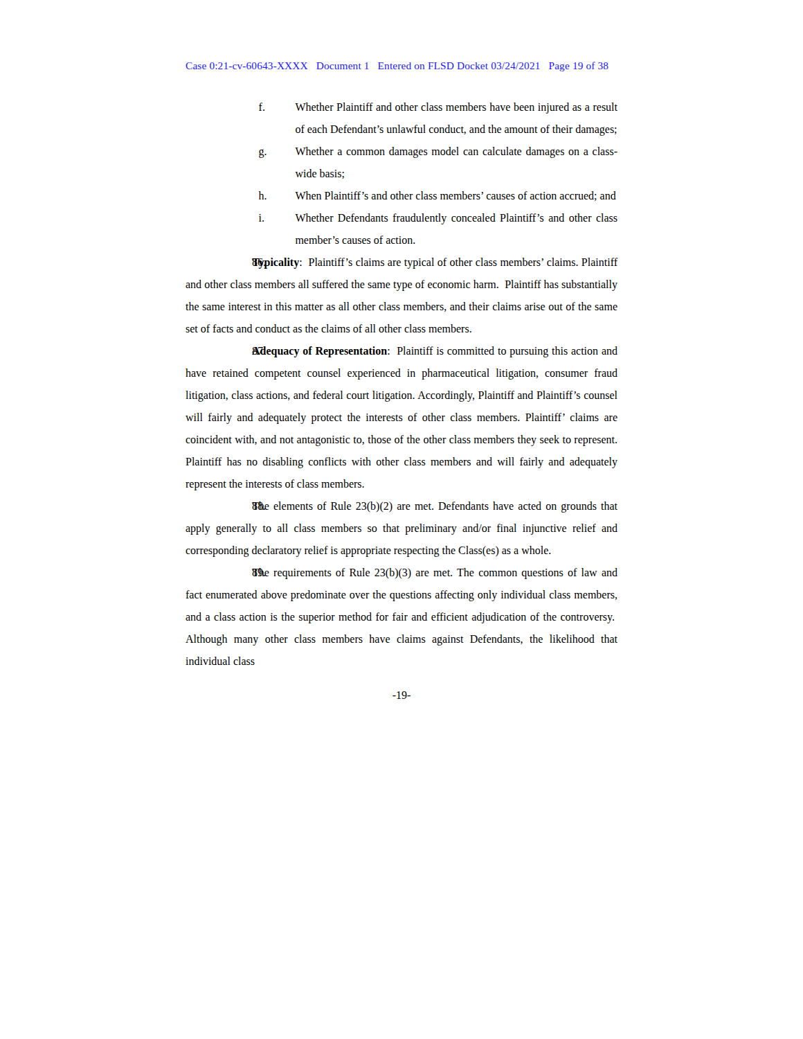Case 0:21-cv-60643-XXXX Document 1 Entered on FLSD Docket 03/24/2021 Page 19 of 38
f. Whether Plaintiff and other class members have been injured as a result of each Defendant’s unlawful conduct, and the amount of their damages;
g. Whether a common damages model can calculate damages on a class-wide basis;
h. When Plaintiff’s and other class members’ causes of action accrued; and
i. Whether Defendants fraudulently concealed Plaintiff’s and other class member’s causes of action.
86. Typicality: Plaintiff’s claims are typical of other class members’ claims. Plaintiff and other class members all suffered the same type of economic harm. Plaintiff has substantially the same interest in this matter as all other class members, and their claims arise out of the same set of facts and conduct as the claims of all other class members.
87. Adequacy of Representation: Plaintiff is committed to pursuing this action and have retained competent counsel experienced in pharmaceutical litigation, consumer fraud litigation, class actions, and federal court litigation. Accordingly, Plaintiff and Plaintiff’s counsel will fairly and adequately protect the interests of other class members. Plaintiff’ claims are coincident with, and not antagonistic to, those of the other class members they seek to represent. Plaintiff has no disabling conflicts with other class members and will fairly and adequately represent the interests of class members.
88. The elements of Rule 23(b)(2) are met. Defendants have acted on grounds that apply generally to all class members so that preliminary and/or final injunctive relief and corresponding declaratory relief is appropriate respecting the Class(es) as a whole.
89. The requirements of Rule 23(b)(3) are met. The common questions of law and fact enumerated above predominate over the questions affecting only individual class members, and a class action is the superior method for fair and efficient adjudication of the controversy. Although many other class members have claims against Defendants, the likelihood that individual class
-19-